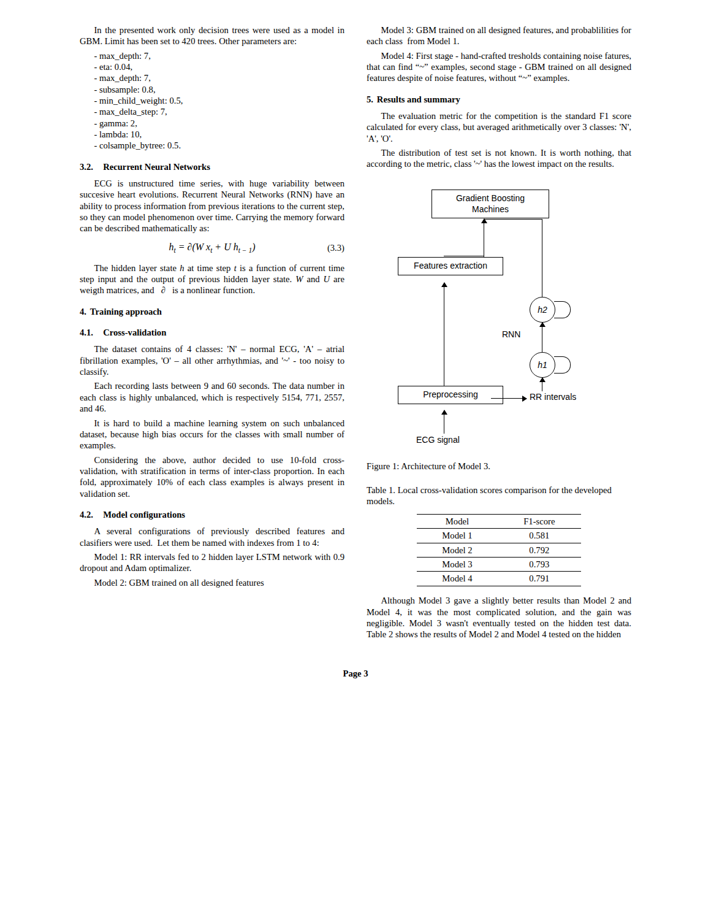In the presented work only decision trees were used as a model in GBM. Limit has been set to 420 trees. Other parameters are:
- max_depth: 7,
- eta: 0.04,
- max_depth: 7,
- subsample: 0.8,
- min_child_weight: 0.5,
- max_delta_step: 7,
- gamma: 2,
- lambda: 10,
- colsample_bytree: 0.5.
3.2. Recurrent Neural Networks
ECG is unstructured time series, with huge variability between succesive heart evolutions. Recurrent Neural Networks (RNN) have an ability to process information from previous iterations to the current step, so they can model phenomenon over time. Carrying the memory forward can be described mathematically as:
ht = ∂(W xt + U ht − 1) (3.3)
The hidden layer state h at time step t is a function of current time step input and the output of previous hidden layer state. W and U are weigth matrices, and ∂ is a nonlinear function.
4. Training approach
4.1. Cross-validation
The dataset contains of 4 classes: 'N' – normal ECG, 'A' – atrial fibrillation examples, 'O' – all other arrhythmias, and '~' - too noisy to classify.
Each recording lasts between 9 and 60 seconds. The data number in each class is highly unbalanced, which is respectively 5154, 771, 2557, and 46.
It is hard to build a machine learning system on such unbalanced dataset, because high bias occurs for the classes with small number of examples.
Considering the above, author decided to use 10-fold cross-validation, with stratification in terms of inter-class proportion. In each fold, approximately 10% of each class examples is always present in validation set.
4.2. Model configurations
A several configurations of previously described features and clasifiers were used. Let them be named with indexes from 1 to 4:
Model 1: RR intervals fed to 2 hidden layer LSTM network with 0.9 dropout and Adam optimalizer.
Model 2: GBM trained on all designed features
Model 3: GBM trained on all designed features, and probablilities for each class from Model 1.
Model 4: First stage - hand-crafted tresholds containing noise fatures, that can find “~” examples, second stage - GBM trained on all designed features despite of noise features, without “~” examples.
5. Results and summary
The evaluation metric for the competition is the standard F1 score calculated for every class, but averaged arithmetically over 3 classes: 'N', 'A', 'O'.
The distribution of test set is not known. It is worth nothing, that according to the metric, class '~' has the lowest impact on the results.
Gradient Boosting
Machines
Features extraction
Preprocessing
h2
h1
RNN
RR intervals
ECG signal
Figure 1: Architecture of Model 3.
Table 1. Local cross-validation scores comparison for the developed models.
| Model | F1-score |
| --- | --- |
| Model 1 | 0.581 |
| Model 2 | 0.792 |
| Model 3 | 0.793 |
| Model 4 | 0.791 |
Although Model 3 gave a slightly better results than Model 2 and Model 4, it was the most complicated solution, and the gain was negligible. Model 3 wasn't eventually tested on the hidden test data. Table 2 shows the results of Model 2 and Model 4 tested on the hidden
Page 3